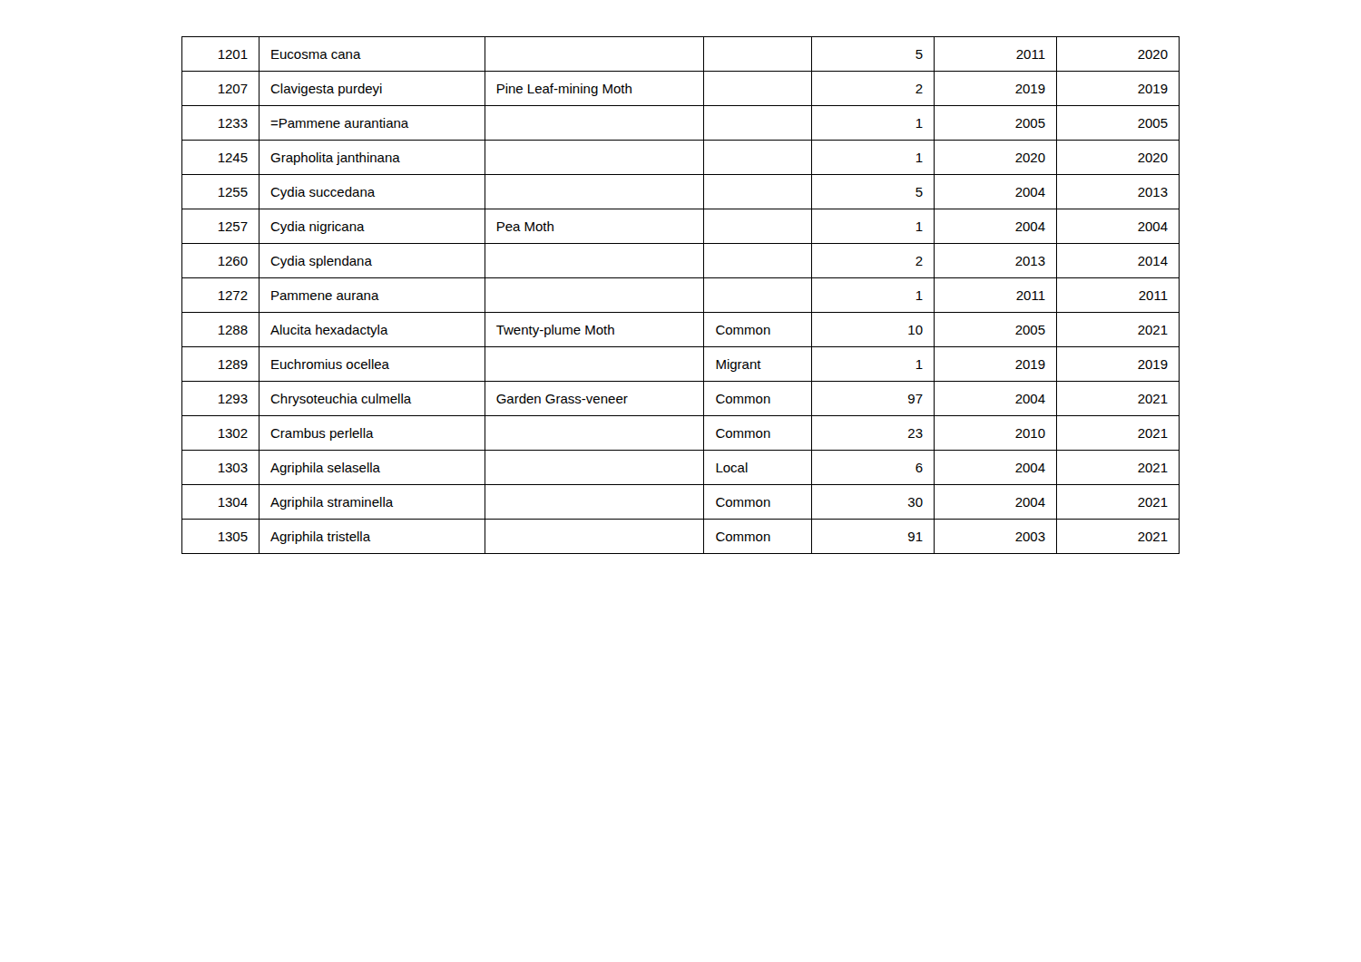| 1201 | Eucosma cana | | | 5 | 2011 | 2020 |
| 1207 | Clavigesta purdeyi | Pine Leaf-mining Moth | | 2 | 2019 | 2019 |
| 1233 | =Pammene aurantiana | | | 1 | 2005 | 2005 |
| 1245 | Grapholita janthinana | | | 1 | 2020 | 2020 |
| 1255 | Cydia succedana | | | 5 | 2004 | 2013 |
| 1257 | Cydia nigricana | Pea Moth | | 1 | 2004 | 2004 |
| 1260 | Cydia splendana | | | 2 | 2013 | 2014 |
| 1272 | Pammene aurana | | | 1 | 2011 | 2011 |
| 1288 | Alucita hexadactyla | Twenty-plume Moth | Common | 10 | 2005 | 2021 |
| 1289 | Euchromius ocellea | | Migrant | 1 | 2019 | 2019 |
| 1293 | Chrysoteuchia culmella | Garden Grass-veneer | Common | 97 | 2004 | 2021 |
| 1302 | Crambus perlella | | Common | 23 | 2010 | 2021 |
| 1303 | Agriphila selasella | | Local | 6 | 2004 | 2021 |
| 1304 | Agriphila straminella | | Common | 30 | 2004 | 2021 |
| 1305 | Agriphila tristella | | Common | 91 | 2003 | 2021 |